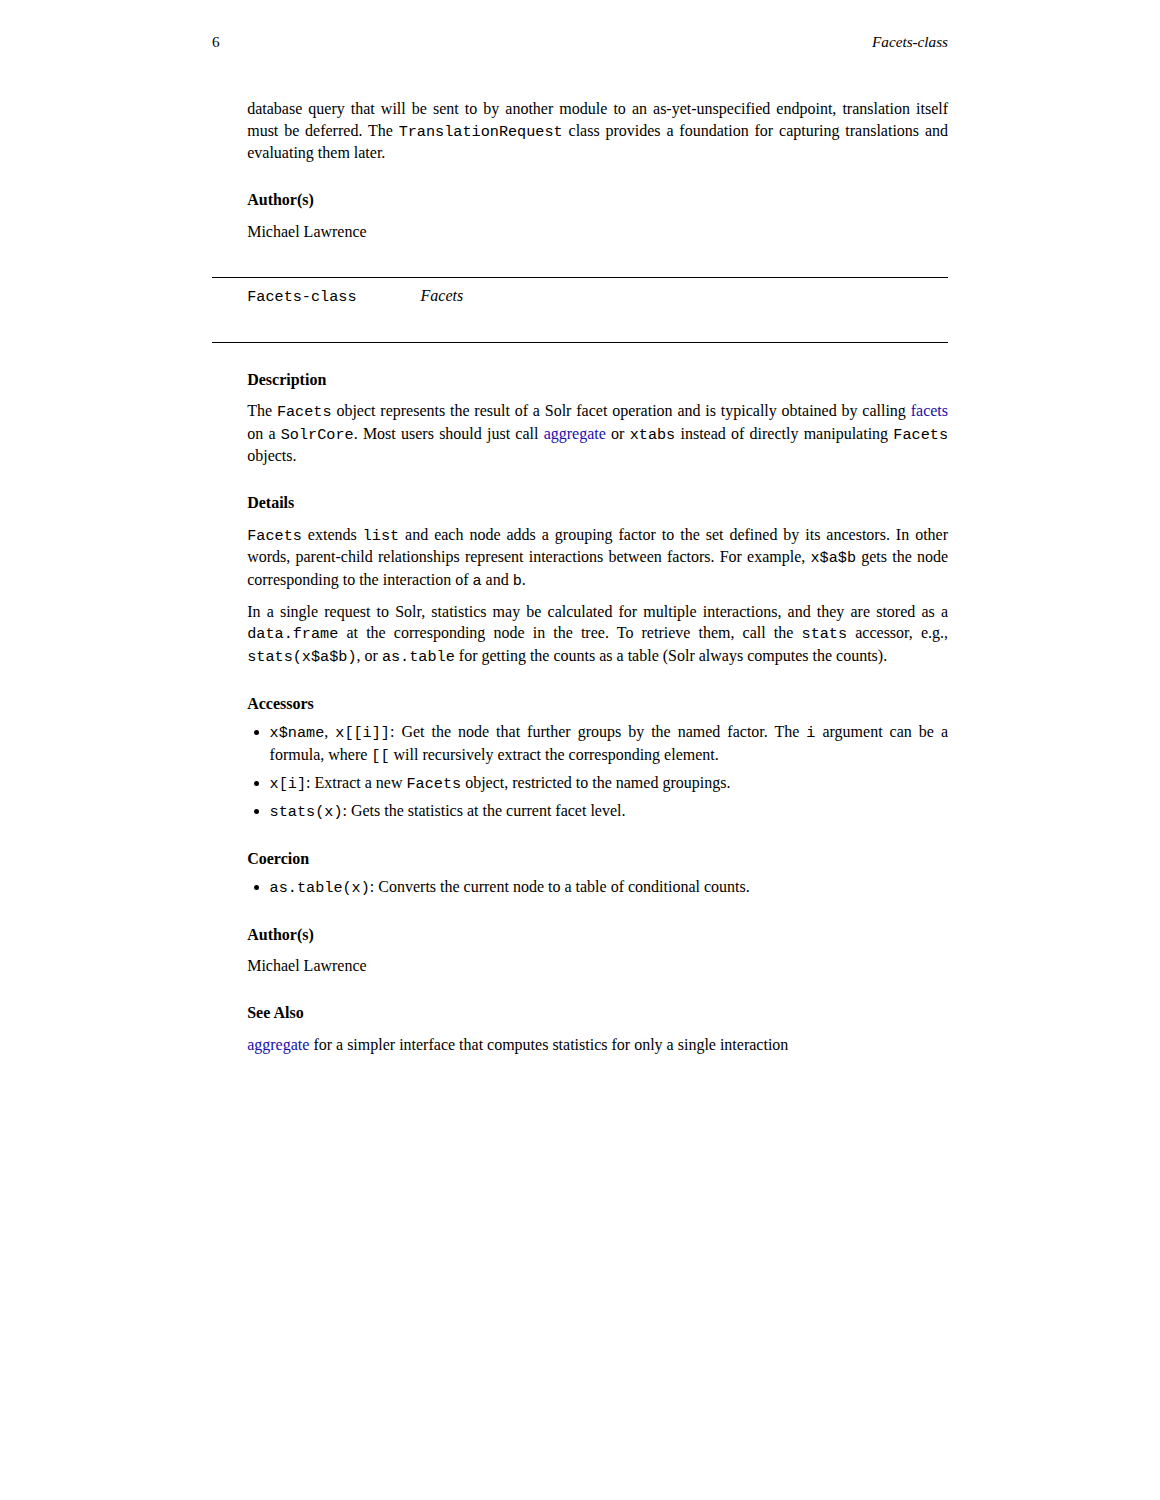6 Facets-class
database query that will be sent to by another module to an as-yet-unspecified endpoint, translation itself must be deferred. The TranslationRequest class provides a foundation for capturing translations and evaluating them later.
Author(s)
Michael Lawrence
Facets-class Facets
Description
The Facets object represents the result of a Solr facet operation and is typically obtained by calling facets on a SolrCore. Most users should just call aggregate or xtabs instead of directly manipulating Facets objects.
Details
Facets extends list and each node adds a grouping factor to the set defined by its ancestors. In other words, parent-child relationships represent interactions between factors. For example, x$a$b gets the node corresponding to the interaction of a and b.
In a single request to Solr, statistics may be calculated for multiple interactions, and they are stored as a data.frame at the corresponding node in the tree. To retrieve them, call the stats accessor, e.g., stats(x$a$b), or as.table for getting the counts as a table (Solr always computes the counts).
Accessors
x$name, x[[i]]: Get the node that further groups by the named factor. The i argument can be a formula, where [[ will recursively extract the corresponding element.
x[i]: Extract a new Facets object, restricted to the named groupings.
stats(x): Gets the statistics at the current facet level.
Coercion
as.table(x): Converts the current node to a table of conditional counts.
Author(s)
Michael Lawrence
See Also
aggregate for a simpler interface that computes statistics for only a single interaction